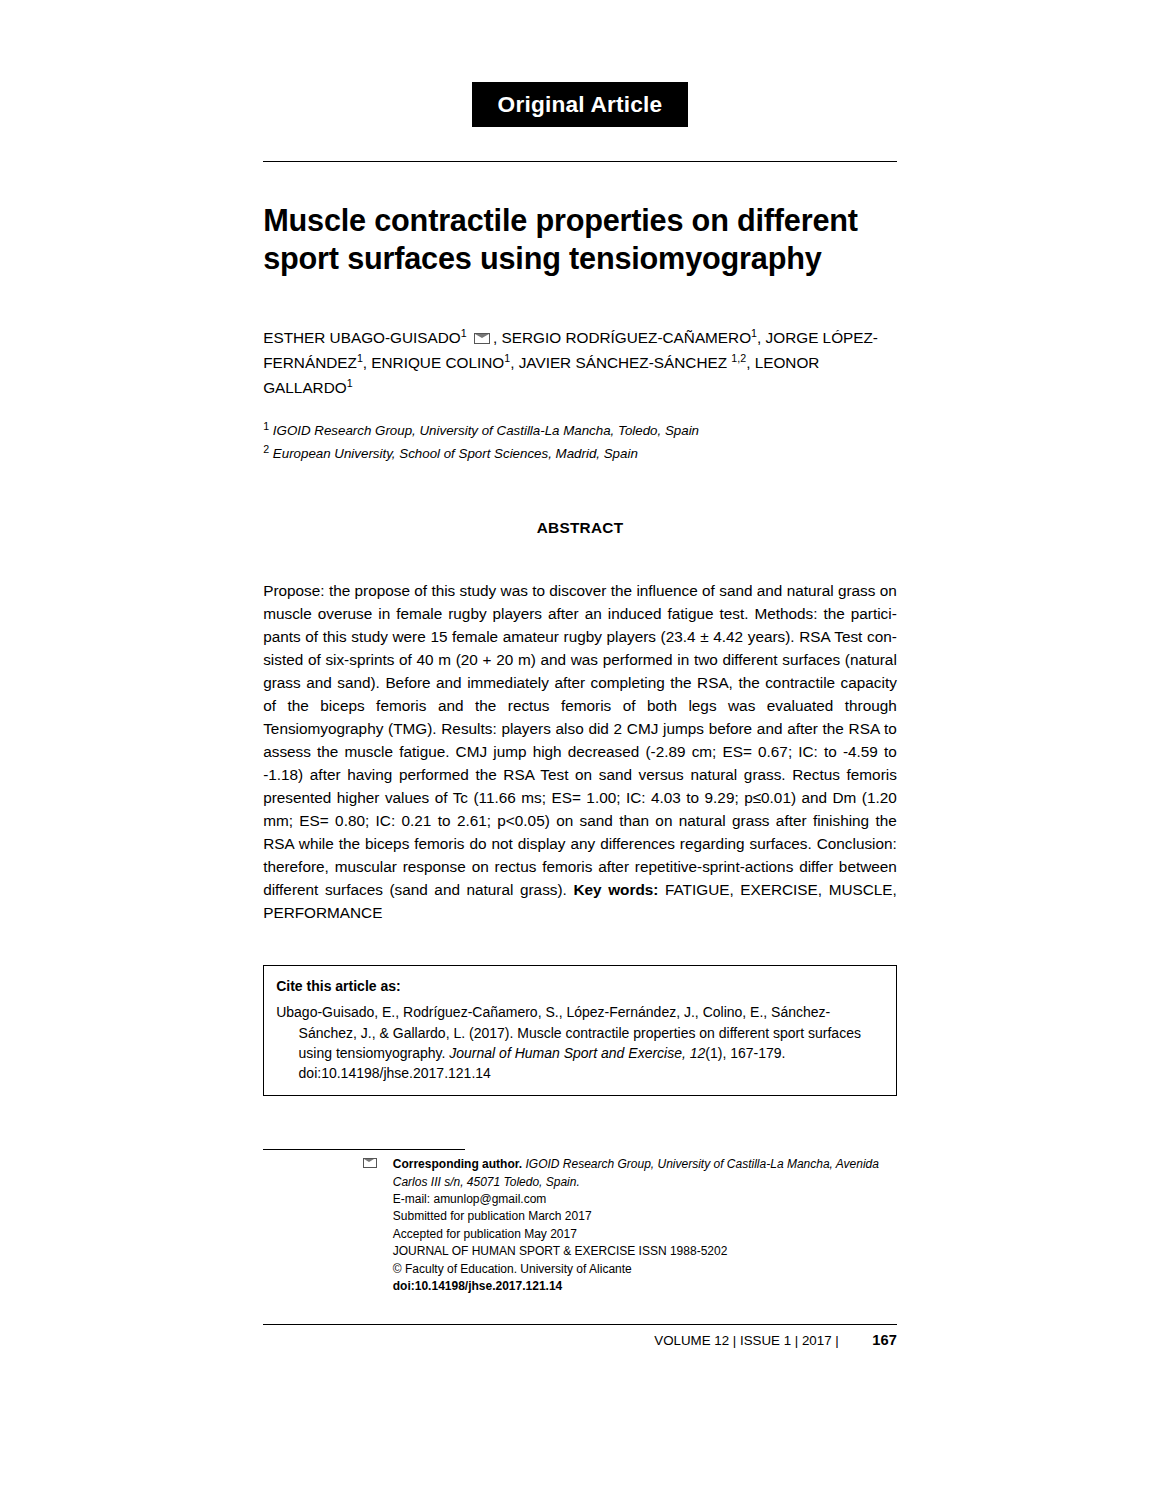Original Article
Muscle contractile properties on different sport surfaces using tensiomyography
ESTHER UBAGO-GUISADO1 , SERGIO RODRÍGUEZ-CAÑAMERO1, JORGE LÓPEZ-FERNÁNDEZ1, ENRIQUE COLINO1, JAVIER SÁNCHEZ-SÁNCHEZ 1,2, LEONOR GALLARDO1
1 IGOID Research Group, University of Castilla-La Mancha, Toledo, Spain
2 European University, School of Sport Sciences, Madrid, Spain
ABSTRACT
Propose: the propose of this study was to discover the influence of sand and natural grass on muscle overuse in female rugby players after an induced fatigue test. Methods: the participants of this study were 15 female amateur rugby players (23.4 ± 4.42 years). RSA Test consisted of six-sprints of 40 m (20 + 20 m) and was performed in two different surfaces (natural grass and sand). Before and immediately after completing the RSA, the contractile capacity of the biceps femoris and the rectus femoris of both legs was evaluated through Tensiomyography (TMG). Results: players also did 2 CMJ jumps before and after the RSA to assess the muscle fatigue. CMJ jump high decreased (-2.89 cm; ES= 0.67; IC: to -4.59 to -1.18) after having performed the RSA Test on sand versus natural grass. Rectus femoris presented higher values of Tc (11.66 ms; ES= 1.00; IC: 4.03 to 9.29; p≤0.01) and Dm (1.20 mm; ES= 0.80; IC: 0.21 to 2.61; p<0.05) on sand than on natural grass after finishing the RSA while the biceps femoris do not display any differences regarding surfaces. Conclusion: therefore, muscular response on rectus femoris after repetitive-sprint-actions differ between different surfaces (sand and natural grass). Key words: FATIGUE, EXERCISE, MUSCLE, PERFORMANCE
Cite this article as:
Ubago-Guisado, E., Rodríguez-Cañamero, S., López-Fernández, J., Colino, E., Sánchez-Sánchez, J., & Gallardo, L. (2017). Muscle contractile properties on different sport surfaces using tensiomyography. Journal of Human Sport and Exercise, 12(1), 167-179. doi:10.14198/jhse.2017.121.14
Corresponding author. IGOID Research Group, University of Castilla-La Mancha, Avenida Carlos III s/n, 45071 Toledo, Spain.
E-mail: amunlop@gmail.com
Submitted for publication March 2017
Accepted for publication May 2017
JOURNAL OF HUMAN SPORT & EXERCISE ISSN 1988-5202
© Faculty of Education. University of Alicante
doi:10.14198/jhse.2017.121.14
VOLUME 12 | ISSUE 1 | 2017 |167